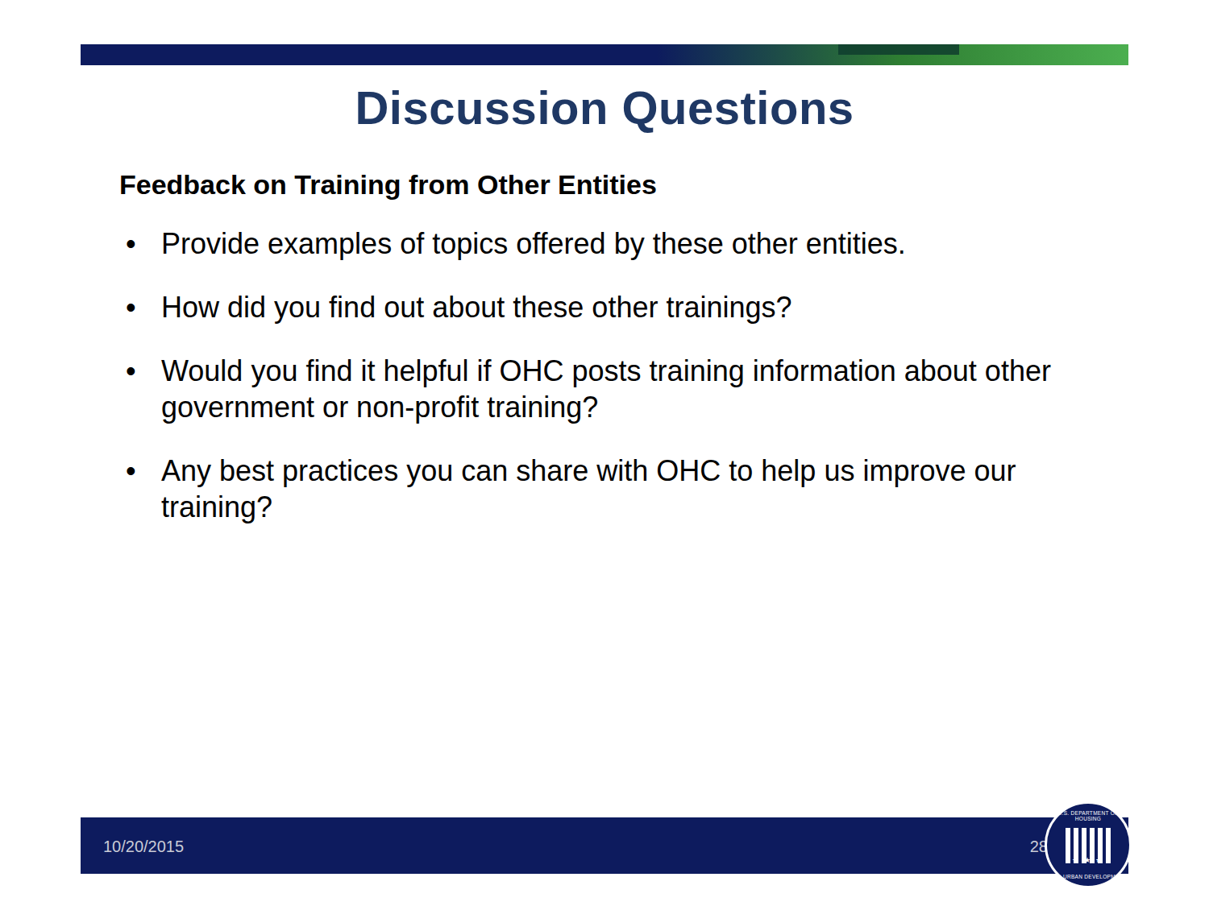Discussion Questions
Feedback on Training from Other Entities
Provide examples of topics offered by these other entities.
How did you find out about these other trainings?
Would you find it helpful if OHC posts training information about other government or non-profit training?
Any best practices you can share with OHC to help us improve our training?
10/20/2015
28
U.S. DEPARTMENT OF HOUSING
★ ★ ★
AND URBAN DEVELOPMENT